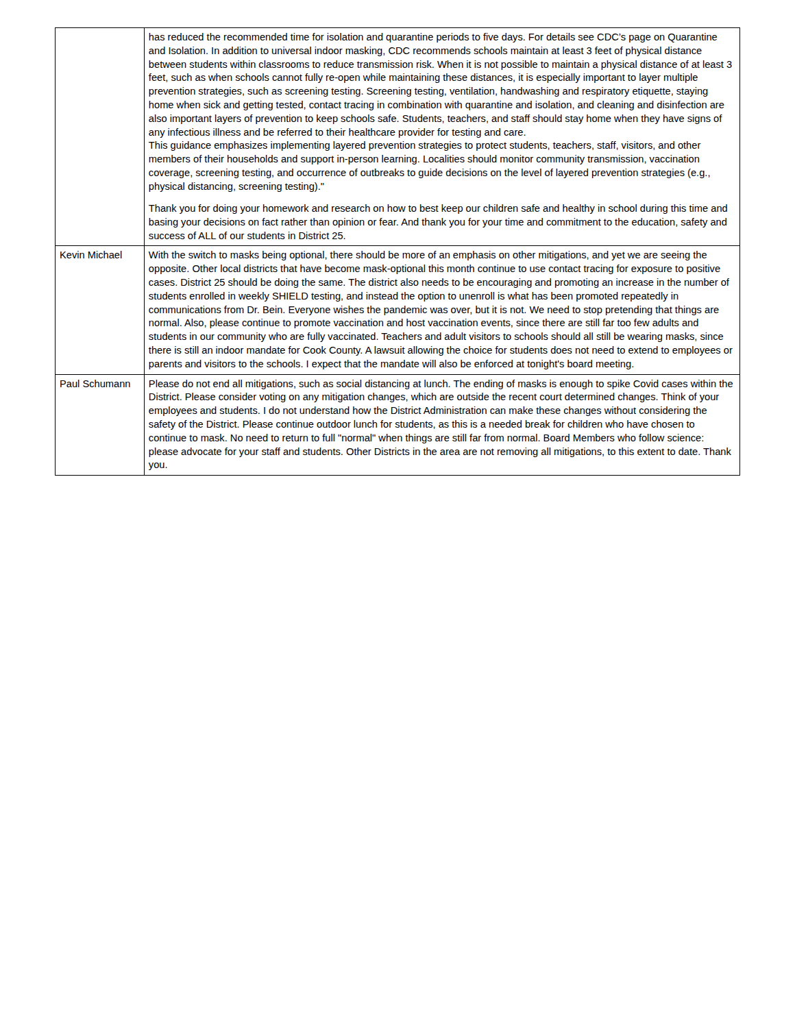| | has reduced the recommended time for isolation and quarantine periods to five days. For details see CDC’s page on Quarantine and Isolation. In addition to universal indoor masking, CDC recommends schools maintain at least 3 feet of physical distance between students within classrooms to reduce transmission risk. When it is not possible to maintain a physical distance of at least 3 feet, such as when schools cannot fully re-open while maintaining these distances, it is especially important to layer multiple prevention strategies, such as screening testing. Screening testing, ventilation, handwashing and respiratory etiquette, staying home when sick and getting tested, contact tracing in combination with quarantine and isolation, and cleaning and disinfection are also important layers of prevention to keep schools safe. Students, teachers, and staff should stay home when they have signs of any infectious illness and be referred to their healthcare provider for testing and care. This guidance emphasizes implementing layered prevention strategies to protect students, teachers, staff, visitors, and other members of their households and support in-person learning. Localities should monitor community transmission, vaccination coverage, screening testing, and occurrence of outbreaks to guide decisions on the level of layered prevention strategies (e.g., physical distancing, screening testing)." Thank you for doing your homework and research on how to best keep our children safe and healthy in school during this time and basing your decisions on fact rather than opinion or fear. And thank you for your time and commitment to the education, safety and success of ALL of our students in District 25. |
| Kevin Michael | With the switch to masks being optional, there should be more of an emphasis on other mitigations, and yet we are seeing the opposite. Other local districts that have become mask-optional this month continue to use contact tracing for exposure to positive cases. District 25 should be doing the same. The district also needs to be encouraging and promoting an increase in the number of students enrolled in weekly SHIELD testing, and instead the option to unenroll is what has been promoted repeatedly in communications from Dr. Bein. Everyone wishes the pandemic was over, but it is not. We need to stop pretending that things are normal. Also, please continue to promote vaccination and host vaccination events, since there are still far too few adults and students in our community who are fully vaccinated. Teachers and adult visitors to schools should all still be wearing masks, since there is still an indoor mandate for Cook County. A lawsuit allowing the choice for students does not need to extend to employees or parents and visitors to the schools. I expect that the mandate will also be enforced at tonight's board meeting. |
| Paul Schumann | Please do not end all mitigations, such as social distancing at lunch. The ending of masks is enough to spike Covid cases within the District. Please consider voting on any mitigation changes, which are outside the recent court determined changes. Think of your employees and students. I do not understand how the District Administration can make these changes without considering the safety of the District. Please continue outdoor lunch for students, as this is a needed break for children who have chosen to continue to mask. No need to return to full "normal" when things are still far from normal. Board Members who follow science: please advocate for your staff and students. Other Districts in the area are not removing all mitigations, to this extent to date. Thank you. |